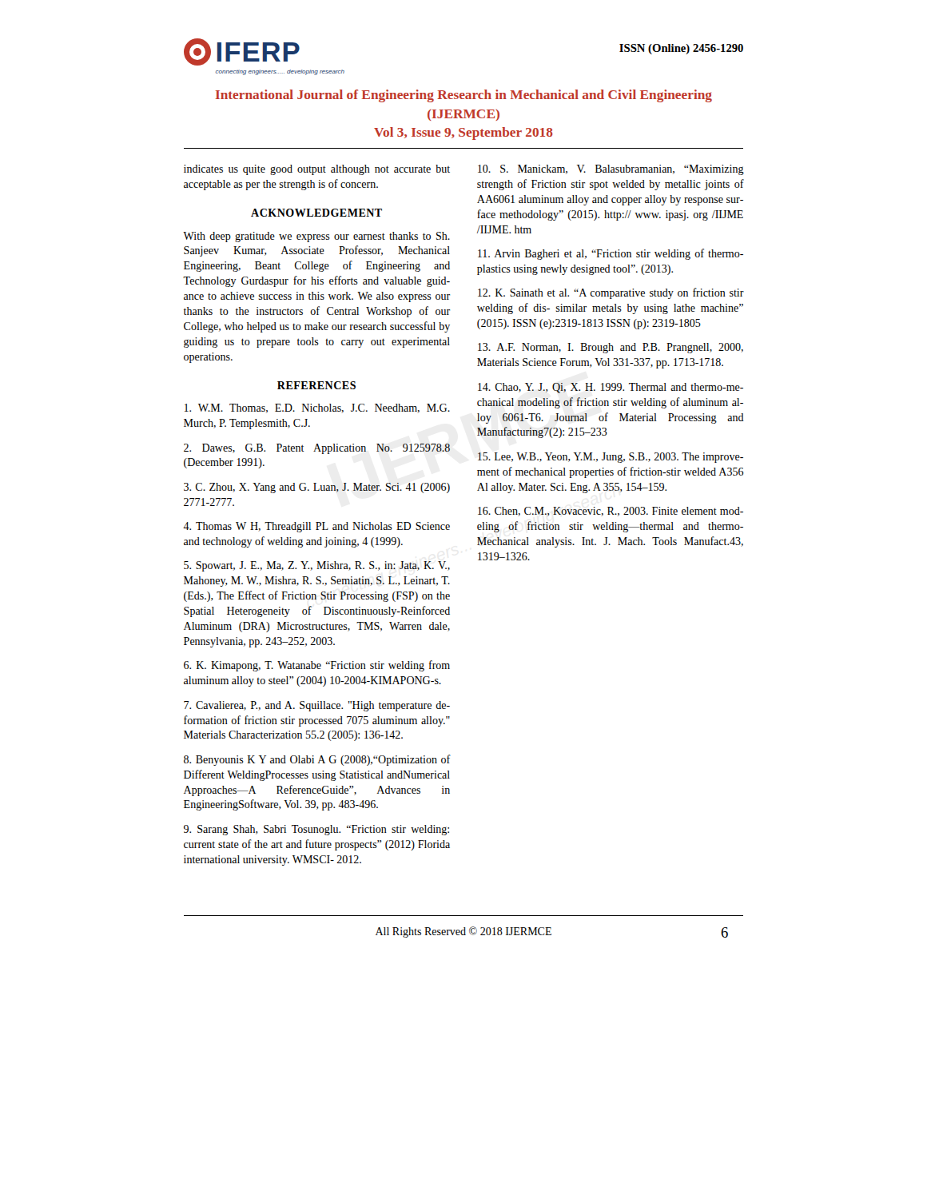IFERP
connecting engineers..... developing research
ISSN (Online) 2456-1290
International Journal of Engineering Research in Mechanical and Civil Engineering (IJERMCE) Vol 3, Issue 9, September 2018
IJERMCE
connecting engineers... developing research
indicates us quite good output although not accurate but acceptable as per the strength is of concern.
ACKNOWLEDGEMENT
With deep gratitude we express our earnest thanks to Sh. Sanjeev Kumar, Associate Professor, Mechanical Engineering, Beant College of Engineering and Technology Gurdaspur for his efforts and valuable guidance to achieve success in this work. We also express our thanks to the instructors of Central Workshop of our College, who helped us to make our research successful by guiding us to prepare tools to carry out experimental operations.
REFERENCES
1. W.M. Thomas, E.D. Nicholas, J.C. Needham, M.G. Murch, P. Templesmith, C.J.
2. Dawes, G.B. Patent Application No. 9125978.8 (December 1991).
3. C. Zhou, X. Yang and G. Luan, J. Mater. Sci. 41 (2006) 2771-2777.
4. Thomas W H, Threadgill PL and Nicholas ED Science and technology of welding and joining, 4 (1999).
5. Spowart, J. E., Ma, Z. Y., Mishra, R. S., in: Jata, K. V., Mahoney, M. W., Mishra, R. S., Semiatin, S. L., Leinart, T.(Eds.), The Effect of Friction Stir Processing (FSP) on the Spatial Heterogeneity of Discontinuously-Reinforced Aluminum (DRA) Microstructures, TMS, Warren dale, Pennsylvania, pp. 243–252, 2003.
6. K. Kimapong, T. Watanabe “Friction stir welding from aluminum alloy to steel” (2004) 10-2004-KIMAPONG-s.
7. Cavalierea, P., and A. Squillace. "High temperature deformation of friction stir processed 7075 aluminum alloy." Materials Characterization 55.2 (2005): 136-142.
8. Benyounis K Y and Olabi A G (2008),“Optimization of Different WeldingProcesses using Statistical andNumerical Approaches—A ReferenceGuide”, Advances in EngineeringSoftware, Vol. 39, pp. 483-496.
9. Sarang Shah, Sabri Tosunoglu. “Friction stir welding: current state of the art and future prospects” (2012) Florida international university. WMSCI- 2012.
10. S. Manickam, V. Balasubramanian, “Maximizing strength of Friction stir spot welded by metallic joints of AA6061 aluminum alloy and copper alloy by response surface methodology” (2015). http:// www. ipasj. org /IIJME /IIJME. htm
11. Arvin Bagheri et al, “Friction stir welding of thermoplastics using newly designed tool”. (2013).
12. K. Sainath et al. “A comparative study on friction stir welding of dis- similar metals by using lathe machine” (2015). ISSN (e):2319-1813 ISSN (p): 2319-1805
13. A.F. Norman, I. Brough and P.B. Prangnell, 2000, Materials Science Forum, Vol 331-337, pp. 1713-1718.
14. Chao, Y. J., Qi, X. H. 1999. Thermal and thermo-mechanical modeling of friction stir welding of aluminum alloy 6061-T6. Journal of Material Processing and Manufacturing7(2): 215–233
15. Lee, W.B., Yeon, Y.M., Jung, S.B., 2003. The improvement of mechanical properties of friction-stir welded A356 Al alloy. Mater. Sci. Eng. A 355, 154–159.
16. Chen, C.M., Kovacevic, R., 2003. Finite element modeling of friction stir welding—thermal and thermo-Mechanical analysis. Int. J. Mach. Tools Manufact.43, 1319–1326.
All Rights Reserved © 2018 IJERMCE 6